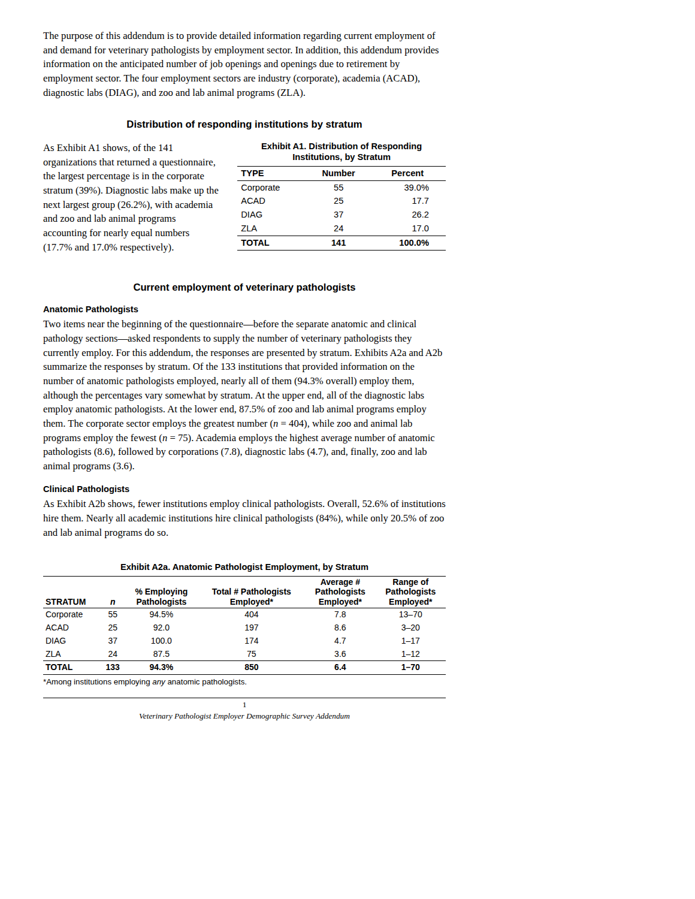The purpose of this addendum is to provide detailed information regarding current employment of and demand for veterinary pathologists by employment sector. In addition, this addendum provides information on the anticipated number of job openings and openings due to retirement by employment sector. The four employment sectors are industry (corporate), academia (ACAD), diagnostic labs (DIAG), and zoo and lab animal programs (ZLA).
Distribution of responding institutions by stratum
As Exhibit A1 shows, of the 141 organizations that returned a questionnaire, the largest percentage is in the corporate stratum (39%). Diagnostic labs make up the next largest group (26.2%), with academia and zoo and lab animal programs accounting for nearly equal numbers (17.7% and 17.0% respectively).
Exhibit A1. Distribution of Responding
Institutions, by Stratum
| TYPE | Number | Percent |
| --- | --- | --- |
| Corporate | 55 | 39.0% |
| ACAD | 25 | 17.7 |
| DIAG | 37 | 26.2 |
| ZLA | 24 | 17.0 |
| TOTAL | 141 | 100.0% |
Current employment of veterinary pathologists
Anatomic Pathologists
Two items near the beginning of the questionnaire—before the separate anatomic and clinical pathology sections—asked respondents to supply the number of veterinary pathologists they currently employ. For this addendum, the responses are presented by stratum. Exhibits A2a and A2b summarize the responses by stratum. Of the 133 institutions that provided information on the number of anatomic pathologists employed, nearly all of them (94.3% overall) employ them, although the percentages vary somewhat by stratum. At the upper end, all of the diagnostic labs employ anatomic pathologists. At the lower end, 87.5% of zoo and lab animal programs employ them. The corporate sector employs the greatest number (n = 404), while zoo and animal lab programs employ the fewest (n = 75). Academia employs the highest average number of anatomic pathologists (8.6), followed by corporations (7.8), diagnostic labs (4.7), and, finally, zoo and lab animal programs (3.6).
Clinical Pathologists
As Exhibit A2b shows, fewer institutions employ clinical pathologists. Overall, 52.6% of institutions hire them. Nearly all academic institutions hire clinical pathologists (84%), while only 20.5% of zoo and lab animal programs do so.
Exhibit A2a. Anatomic Pathologist Employment, by Stratum
| STRATUM | n | % Employing Pathologists | Total # Pathologists Employed* | Average # Pathologists Employed* | Range of Pathologists Employed* |
| --- | --- | --- | --- | --- | --- |
| Corporate | 55 | 94.5% | 404 | 7.8 | 13–70 |
| ACAD | 25 | 92.0 | 197 | 8.6 | 3–20 |
| DIAG | 37 | 100.0 | 174 | 4.7 | 1–17 |
| ZLA | 24 | 87.5 | 75 | 3.6 | 1–12 |
| TOTAL | 133 | 94.3% | 850 | 6.4 | 1–70 |
*Among institutions employing any anatomic pathologists.
1 Veterinary Pathologist Employer Demographic Survey Addendum